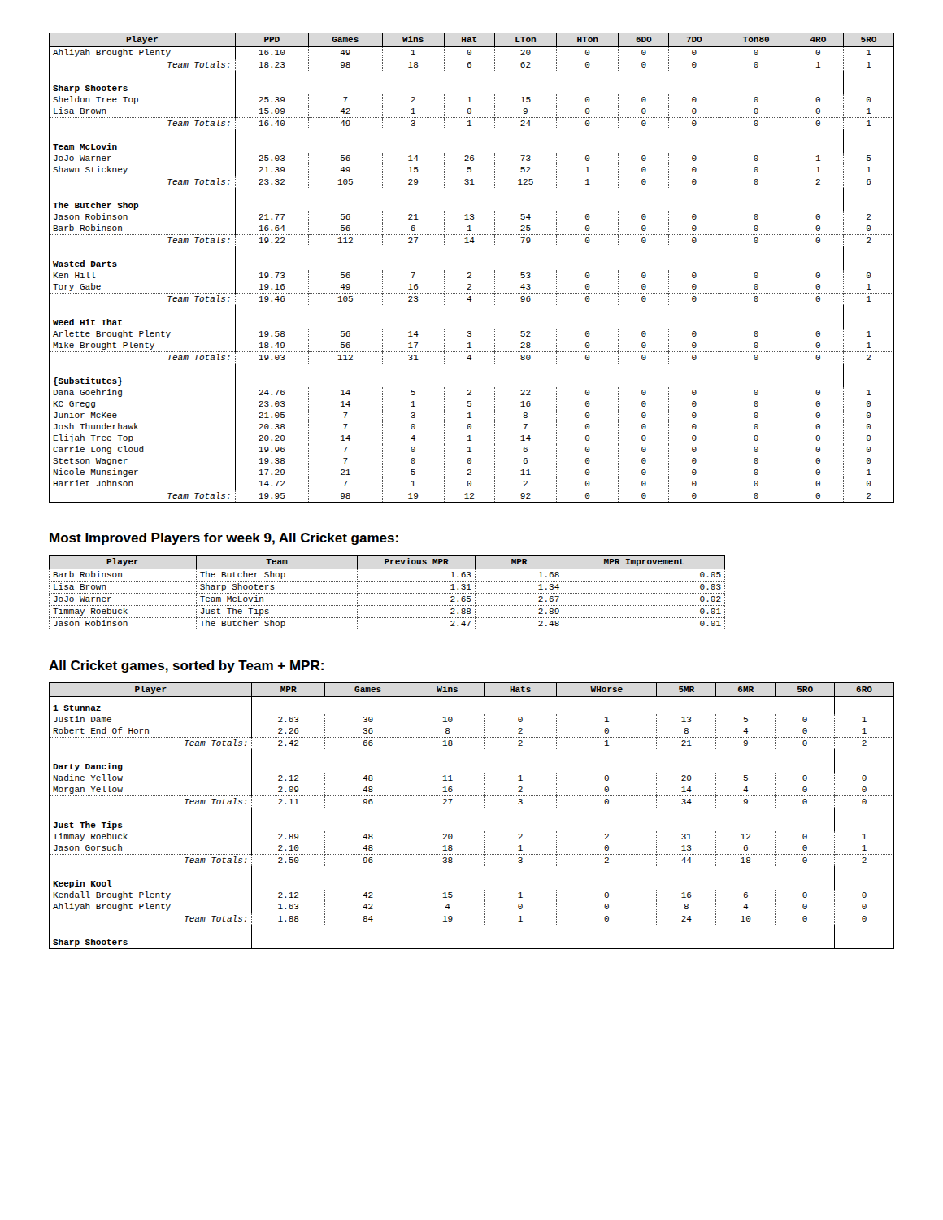| Player | PPD | Games | Wins | Hat | LTon | HTon | 6DO | 7DO | Ton80 | 4RO | 5RO |
| --- | --- | --- | --- | --- | --- | --- | --- | --- | --- | --- | --- |
| Ahliyah Brought Plenty | 16.10 | 49 | 1 | 0 | 20 | 0 | 0 | 0 | 0 | 0 | 1 |
| Team Totals: | 18.23 | 98 | 18 | 6 | 62 | 0 | 0 | 0 | 0 | 1 | 1 |
| Sharp Shooters | | |
| Sheldon Tree Top | 25.39 | 7 | 2 | 1 | 15 | 0 | 0 | 0 | 0 | 0 | 0 |
| Lisa Brown | 15.09 | 42 | 1 | 0 | 9 | 0 | 0 | 0 | 0 | 0 | 1 |
| Team Totals: | 16.40 | 49 | 3 | 1 | 24 | 0 | 0 | 0 | 0 | 0 | 1 |
| Team McLovin | | |
| JoJo Warner | 25.03 | 56 | 14 | 26 | 73 | 0 | 0 | 0 | 0 | 1 | 5 |
| Shawn Stickney | 21.39 | 49 | 15 | 5 | 52 | 1 | 0 | 0 | 0 | 1 | 1 |
| Team Totals: | 23.32 | 105 | 29 | 31 | 125 | 1 | 0 | 0 | 0 | 2 | 6 |
| The Butcher Shop | | |
| Jason Robinson | 21.77 | 56 | 21 | 13 | 54 | 0 | 0 | 0 | 0 | 0 | 2 |
| Barb Robinson | 16.64 | 56 | 6 | 1 | 25 | 0 | 0 | 0 | 0 | 0 | 0 |
| Team Totals: | 19.22 | 112 | 27 | 14 | 79 | 0 | 0 | 0 | 0 | 0 | 2 |
| Wasted Darts | | |
| Ken Hill | 19.73 | 56 | 7 | 2 | 53 | 0 | 0 | 0 | 0 | 0 | 0 |
| Tory Gabe | 19.16 | 49 | 16 | 2 | 43 | 0 | 0 | 0 | 0 | 0 | 1 |
| Team Totals: | 19.46 | 105 | 23 | 4 | 96 | 0 | 0 | 0 | 0 | 0 | 1 |
| Weed Hit That | | |
| Arlette Brought Plenty | 19.58 | 56 | 14 | 3 | 52 | 0 | 0 | 0 | 0 | 0 | 1 |
| Mike Brought Plenty | 18.49 | 56 | 17 | 1 | 28 | 0 | 0 | 0 | 0 | 0 | 1 |
| Team Totals: | 19.03 | 112 | 31 | 4 | 80 | 0 | 0 | 0 | 0 | 0 | 2 |
| {Substitutes} | | |
| Dana Goehring | 24.76 | 14 | 5 | 2 | 22 | 0 | 0 | 0 | 0 | 0 | 1 |
| KC Gregg | 23.03 | 14 | 1 | 5 | 16 | 0 | 0 | 0 | 0 | 0 | 0 |
| Junior McKee | 21.05 | 7 | 3 | 1 | 8 | 0 | 0 | 0 | 0 | 0 | 0 |
| Josh Thunderhawk | 20.38 | 7 | 0 | 0 | 7 | 0 | 0 | 0 | 0 | 0 | 0 |
| Elijah Tree Top | 20.20 | 14 | 4 | 1 | 14 | 0 | 0 | 0 | 0 | 0 | 0 |
| Carrie Long Cloud | 19.96 | 7 | 0 | 1 | 6 | 0 | 0 | 0 | 0 | 0 | 0 |
| Stetson Wagner | 19.38 | 7 | 0 | 0 | 6 | 0 | 0 | 0 | 0 | 0 | 0 |
| Nicole Munsinger | 17.29 | 21 | 5 | 2 | 11 | 0 | 0 | 0 | 0 | 0 | 1 |
| Harriet Johnson | 14.72 | 7 | 1 | 0 | 2 | 0 | 0 | 0 | 0 | 0 | 0 |
| Team Totals: | 19.95 | 98 | 19 | 12 | 92 | 0 | 0 | 0 | 0 | 0 | 2 |
Most Improved Players for week 9, All Cricket games:
| Player | Team | Previous MPR | MPR | MPR Improvement |
| --- | --- | --- | --- | --- |
| Barb Robinson | The Butcher Shop | 1.63 | 1.68 | 0.05 |
| Lisa Brown | Sharp Shooters | 1.31 | 1.34 | 0.03 |
| JoJo Warner | Team McLovin | 2.65 | 2.67 | 0.02 |
| Timmay Roebuck | Just The Tips | 2.88 | 2.89 | 0.01 |
| Jason Robinson | The Butcher Shop | 2.47 | 2.48 | 0.01 |
All Cricket games, sorted by Team + MPR:
| Player | MPR | Games | Wins | Hats | WHorse | 5MR | 6MR | 5RO | 6RO |
| --- | --- | --- | --- | --- | --- | --- | --- | --- | --- |
| 1 Stunnaz | | |
| Justin Dame | 2.63 | 30 | 10 | 0 | 1 | 13 | 5 | 0 | 1 |
| Robert End Of Horn | 2.26 | 36 | 8 | 2 | 0 | 8 | 4 | 0 | 1 |
| Team Totals: | 2.42 | 66 | 18 | 2 | 1 | 21 | 9 | 0 | 2 |
| Darty Dancing | | |
| Nadine Yellow | 2.12 | 48 | 11 | 1 | 0 | 20 | 5 | 0 | 0 |
| Morgan Yellow | 2.09 | 48 | 16 | 2 | 0 | 14 | 4 | 0 | 0 |
| Team Totals: | 2.11 | 96 | 27 | 3 | 0 | 34 | 9 | 0 | 0 |
| Just The Tips | | |
| Timmay Roebuck | 2.89 | 48 | 20 | 2 | 2 | 31 | 12 | 0 | 1 |
| Jason Gorsuch | 2.10 | 48 | 18 | 1 | 0 | 13 | 6 | 0 | 1 |
| Team Totals: | 2.50 | 96 | 38 | 3 | 2 | 44 | 18 | 0 | 2 |
| Keepin Kool | | |
| Kendall Brought Plenty | 2.12 | 42 | 15 | 1 | 0 | 16 | 6 | 0 | 0 |
| Ahliyah Brought Plenty | 1.63 | 42 | 4 | 0 | 0 | 8 | 4 | 0 | 0 |
| Team Totals: | 1.88 | 84 | 19 | 1 | 0 | 24 | 10 | 0 | 0 |
| Sharp Shooters | | |